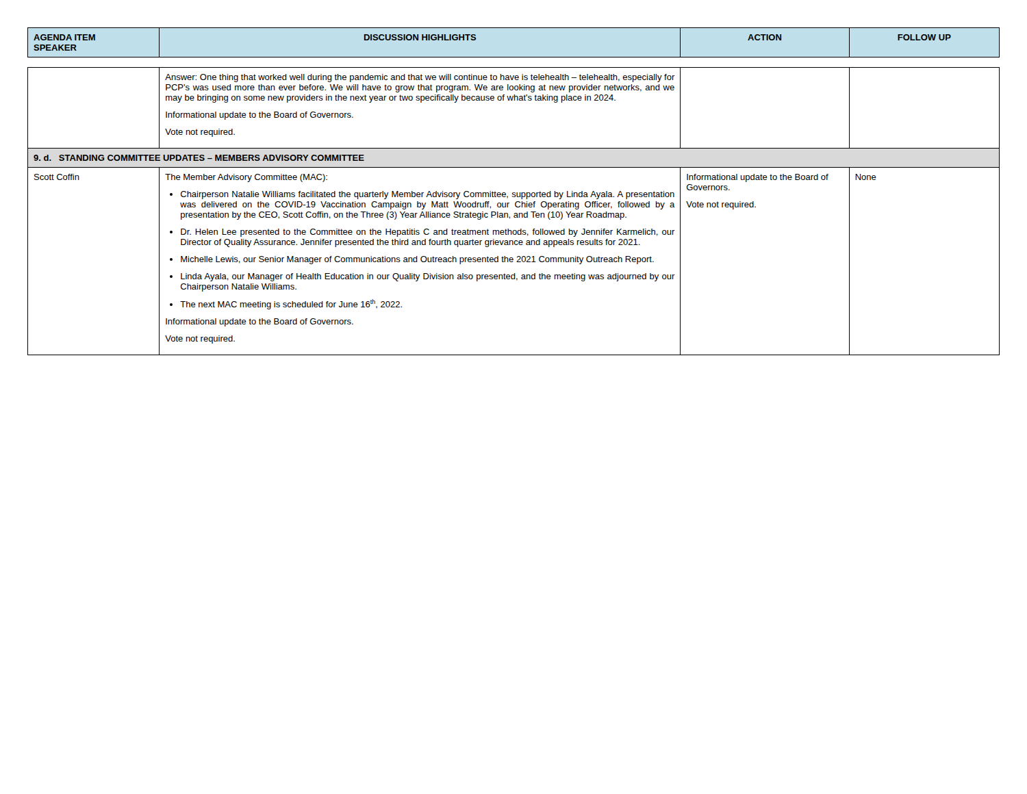| AGENDA ITEM SPEAKER | DISCUSSION HIGHLIGHTS | ACTION | FOLLOW UP |
| --- | --- | --- | --- |
| | Answer: One thing that worked well during the pandemic and that we will continue to have is telehealth – telehealth, especially for PCP's was used more than ever before. We will have to grow that program. We are looking at new provider networks, and we may be bringing on some new providers in the next year or two specifically because of what's taking place in 2024. Informational update to the Board of Governors. Vote not required. | | |
| 9. d. STANDING COMMITTEE UPDATES – MEMBERS ADVISORY COMMITTEE |
| Scott Coffin | The Member Advisory Committee (MAC): Chairperson Natalie Williams facilitated the quarterly Member Advisory Committee, supported by Linda Ayala. A presentation was delivered on the COVID-19 Vaccination Campaign by Matt Woodruff, our Chief Operating Officer, followed by a presentation by the CEO, Scott Coffin, on the Three (3) Year Alliance Strategic Plan, and Ten (10) Year Roadmap. Dr. Helen Lee presented to the Committee on the Hepatitis C and treatment methods, followed by Jennifer Karmelich, our Director of Quality Assurance. Jennifer presented the third and fourth quarter grievance and appeals results for 2021. Michelle Lewis, our Senior Manager of Communications and Outreach presented the 2021 Community Outreach Report. Linda Ayala, our Manager of Health Education in our Quality Division also presented, and the meeting was adjourned by our Chairperson Natalie Williams. The next MAC meeting is scheduled for June 16 th , 2022. Informational update to the Board of Governors. Vote not required. | Informational update to the Board of Governors. Vote not required. | None |